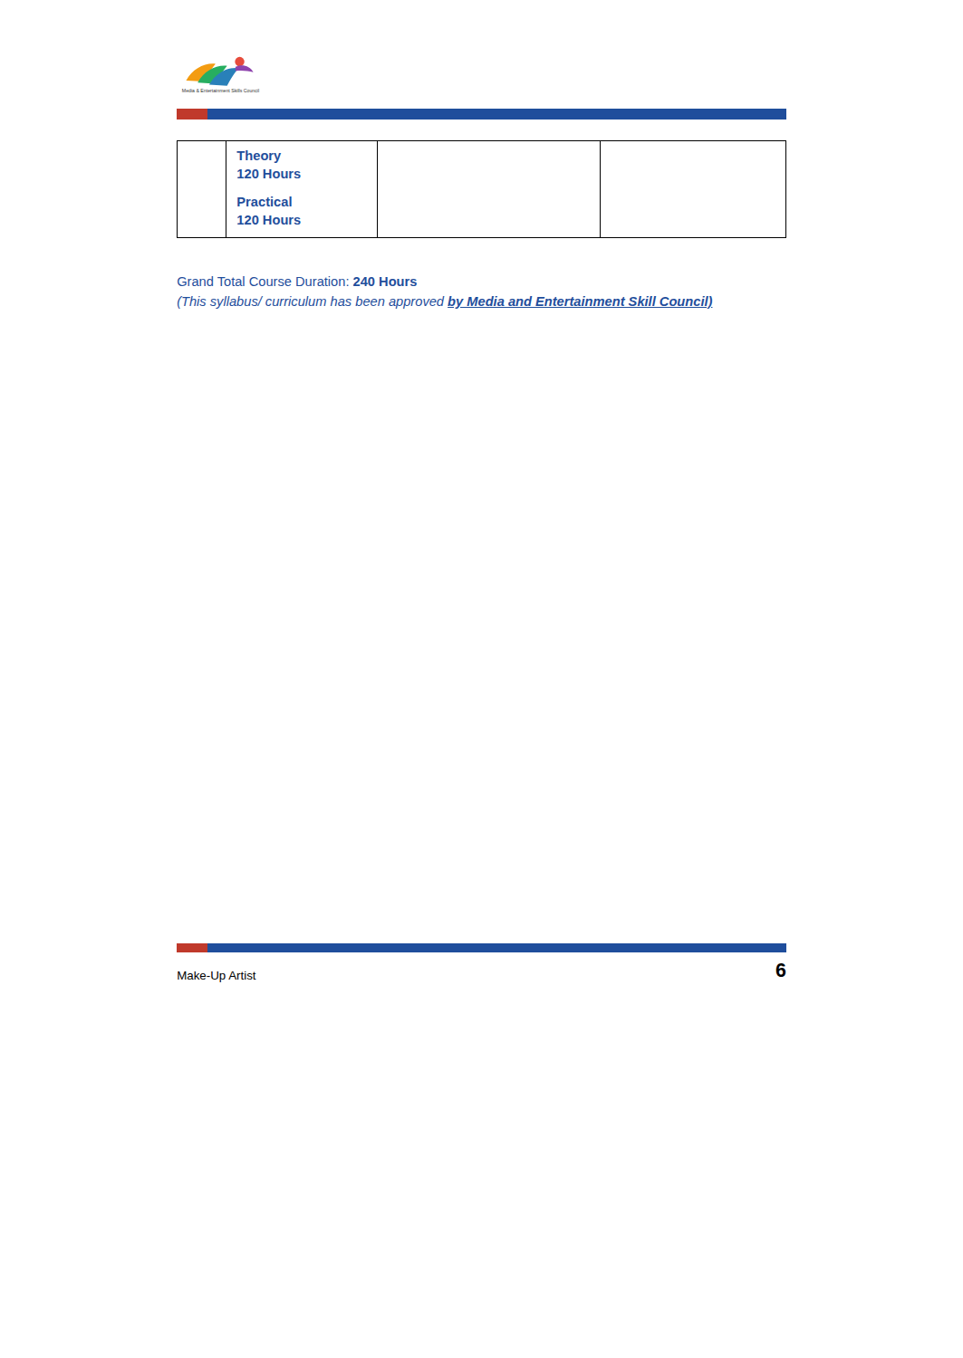Media & Entertainment Skills Council
Skill India कौशल भारत - कुशल भारत सत्यमेव जयते GOVERNMENT OF INDIA MINISTRY OF SKILL DEVELOPMENT & ENTREPRENEURSHIP N·S·D·C National Skill Development Corporation Transforming the skill landscape
| | Theory 120 Hours Practical 120 Hours | | |
Grand Total Course Duration: 240 Hours
(This syllabus/ curriculum has been approved by Media and Entertainment Skill Council)
Make-Up Artist
6